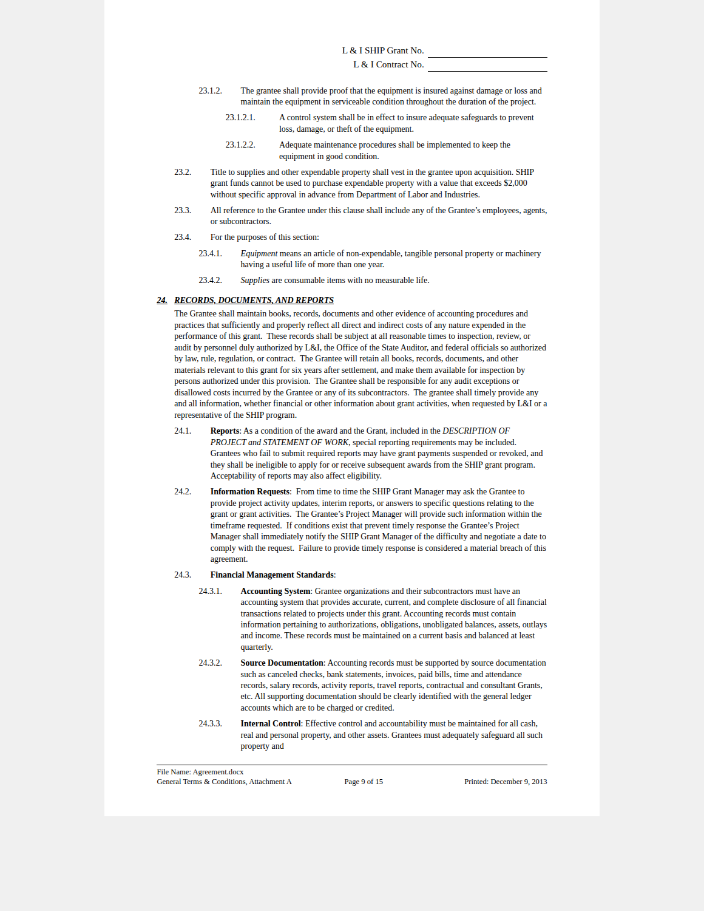| L & I SHIP Grant No. | |
| L & I Contract No. | |
23.1.2. The grantee shall provide proof that the equipment is insured against damage or loss and maintain the equipment in serviceable condition throughout the duration of the project.
23.1.2.1. A control system shall be in effect to insure adequate safeguards to prevent loss, damage, or theft of the equipment.
23.1.2.2. Adequate maintenance procedures shall be implemented to keep the equipment in good condition.
23.2. Title to supplies and other expendable property shall vest in the grantee upon acquisition. SHIP grant funds cannot be used to purchase expendable property with a value that exceeds $2,000 without specific approval in advance from Department of Labor and Industries.
23.3. All reference to the Grantee under this clause shall include any of the Grantee’s employees, agents, or subcontractors.
23.4. For the purposes of this section:
23.4.1. Equipment means an article of non-expendable, tangible personal property or machinery having a useful life of more than one year.
23.4.2. Supplies are consumable items with no measurable life.
24. RECORDS, DOCUMENTS, AND REPORTS
The Grantee shall maintain books, records, documents and other evidence of accounting procedures and practices that sufficiently and properly reflect all direct and indirect costs of any nature expended in the performance of this grant. These records shall be subject at all reasonable times to inspection, review, or audit by personnel duly authorized by L&I, the Office of the State Auditor, and federal officials so authorized by law, rule, regulation, or contract. The Grantee will retain all books, records, documents, and other materials relevant to this grant for six years after settlement, and make them available for inspection by persons authorized under this provision. The Grantee shall be responsible for any audit exceptions or disallowed costs incurred by the Grantee or any of its subcontractors. The grantee shall timely provide any and all information, whether financial or other information about grant activities, when requested by L&I or a representative of the SHIP program.
24.1. Reports: As a condition of the award and the Grant, included in the DESCRIPTION OF PROJECT and STATEMENT OF WORK, special reporting requirements may be included. Grantees who fail to submit required reports may have grant payments suspended or revoked, and they shall be ineligible to apply for or receive subsequent awards from the SHIP grant program. Acceptability of reports may also affect eligibility.
24.2. Information Requests: From time to time the SHIP Grant Manager may ask the Grantee to provide project activity updates, interim reports, or answers to specific questions relating to the grant or grant activities. The Grantee’s Project Manager will provide such information within the timeframe requested. If conditions exist that prevent timely response the Grantee’s Project Manager shall immediately notify the SHIP Grant Manager of the difficulty and negotiate a date to comply with the request. Failure to provide timely response is considered a material breach of this agreement.
24.3. Financial Management Standards:
24.3.1. Accounting System: Grantee organizations and their subcontractors must have an accounting system that provides accurate, current, and complete disclosure of all financial transactions related to projects under this grant. Accounting records must contain information pertaining to authorizations, obligations, unobligated balances, assets, outlays and income. These records must be maintained on a current basis and balanced at least quarterly.
24.3.2. Source Documentation: Accounting records must be supported by source documentation such as canceled checks, bank statements, invoices, paid bills, time and attendance records, salary records, activity reports, travel reports, contractual and consultant Grants, etc. All supporting documentation should be clearly identified with the general ledger accounts which are to be charged or credited.
24.3.3. Internal Control: Effective control and accountability must be maintained for all cash, real and personal property, and other assets. Grantees must adequately safeguard all such property and
| File Name: Agreement.docx | | |
| General Terms & Conditions, Attachment A | Page 9 of 15 | Printed: December 9, 2013 |